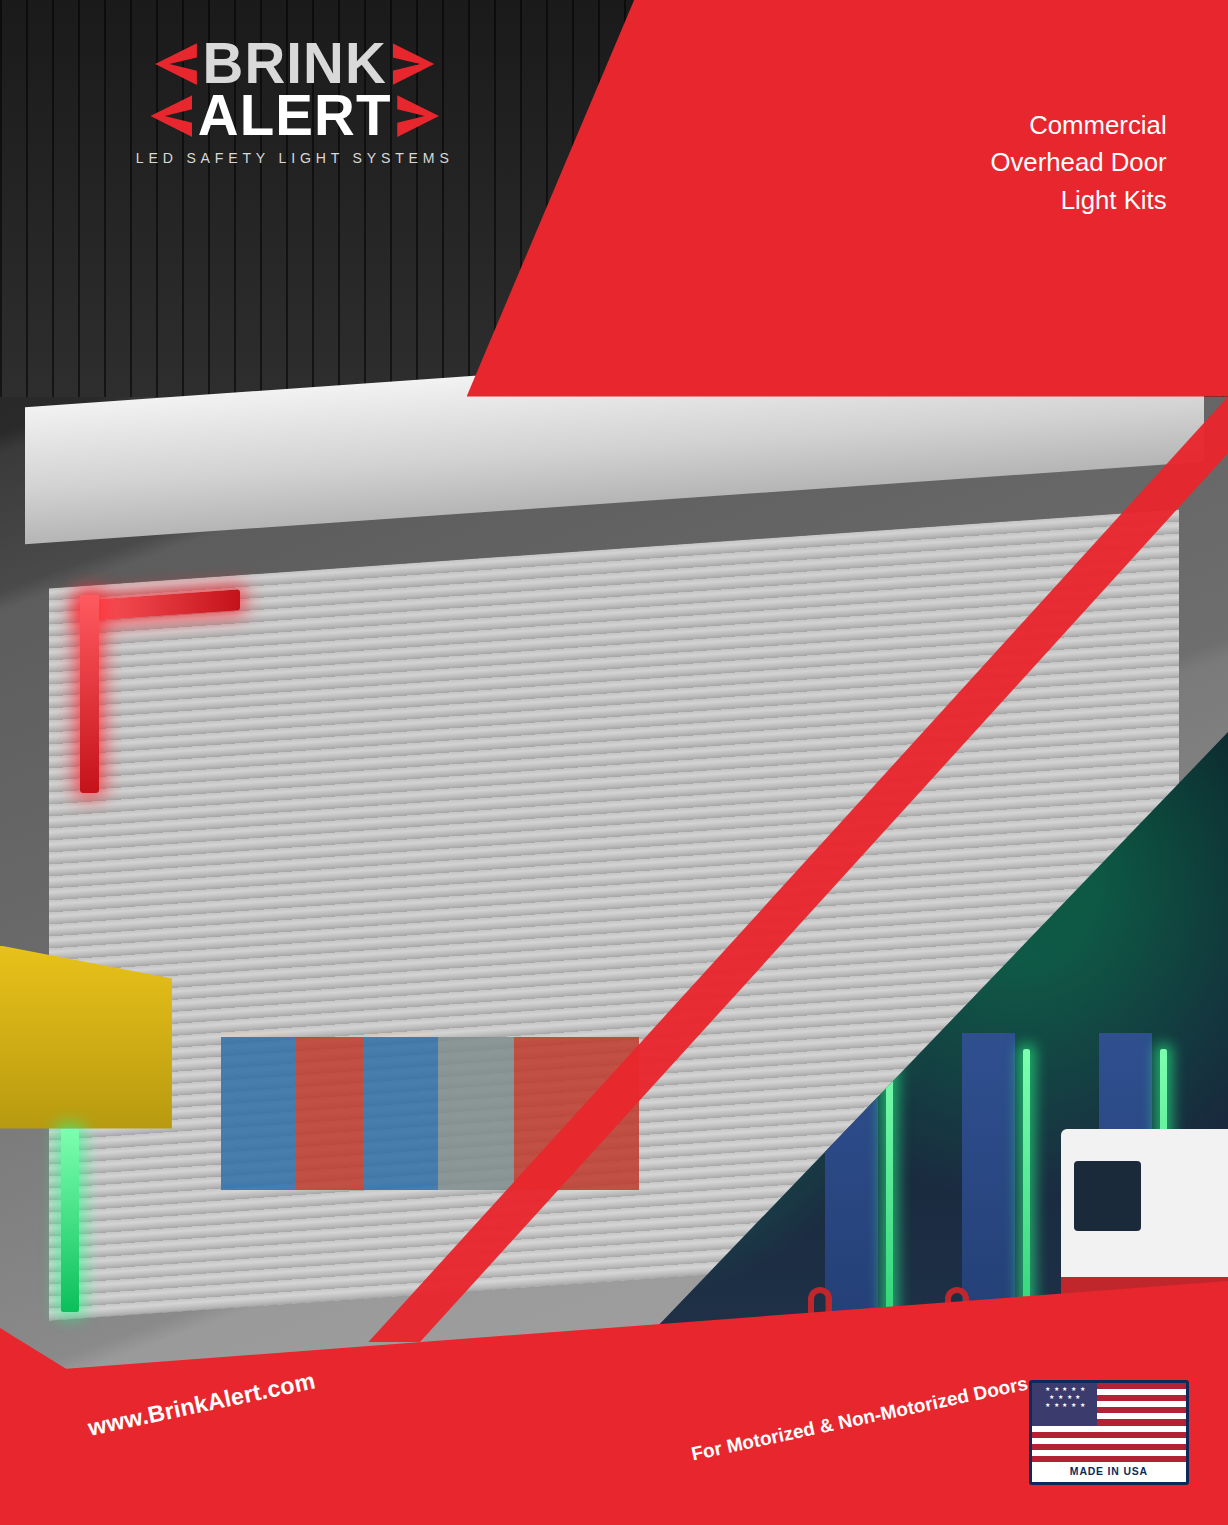BRINK
ALERT
LED SAFETY LIGHT SYSTEMS
Commercial Overhead Door Light Kits
www.BrinkAlert.com
For Motorized & Non-Motorized Doors
MADE IN USA
Brink Alert LED Safety Light Systems. Commercial Overhead Door Light Kits. For motorized and non-motorized doors. www.BrinkAlert.com. Made in USA.